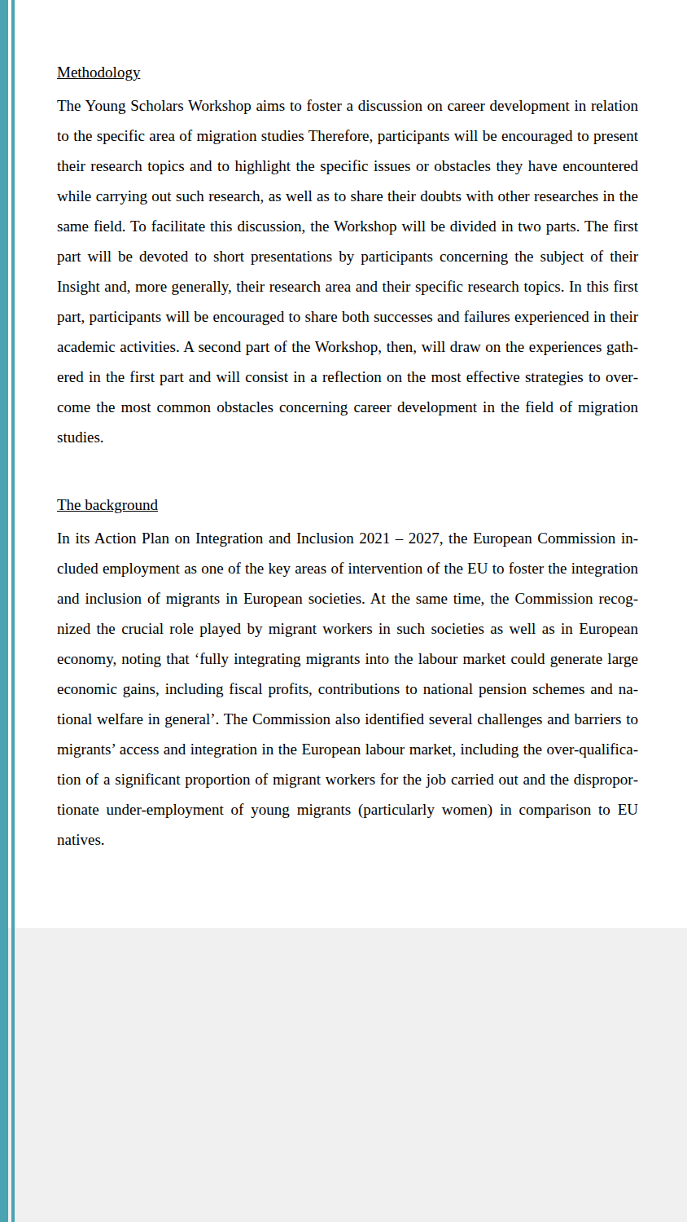Methodology
The Young Scholars Workshop aims to foster a discussion on career development in relation to the specific area of migration studies Therefore, participants will be encouraged to present their research topics and to highlight the specific issues or obstacles they have encountered while carrying out such research, as well as to share their doubts with other researches in the same field. To facilitate this discussion, the Workshop will be divided in two parts. The first part will be devoted to short presentations by participants concerning the subject of their Insight and, more generally, their research area and their specific research topics. In this first part, participants will be encouraged to share both successes and failures experienced in their academic activities. A second part of the Workshop, then, will draw on the experiences gathered in the first part and will consist in a reflection on the most effective strategies to overcome the most common obstacles concerning career development in the field of migration studies.
The background
In its Action Plan on Integration and Inclusion 2021 – 2027, the European Commission included employment as one of the key areas of intervention of the EU to foster the integration and inclusion of migrants in European societies. At the same time, the Commission recognized the crucial role played by migrant workers in such societies as well as in European economy, noting that ‘fully integrating migrants into the labour market could generate large economic gains, including fiscal profits, contributions to national pension schemes and national welfare in general’. The Commission also identified several challenges and barriers to migrants’ access and integration in the European labour market, including the over-qualification of a significant proportion of migrant workers for the job carried out and the disproportionate under-employment of young migrants (particularly women) in comparison to EU natives.